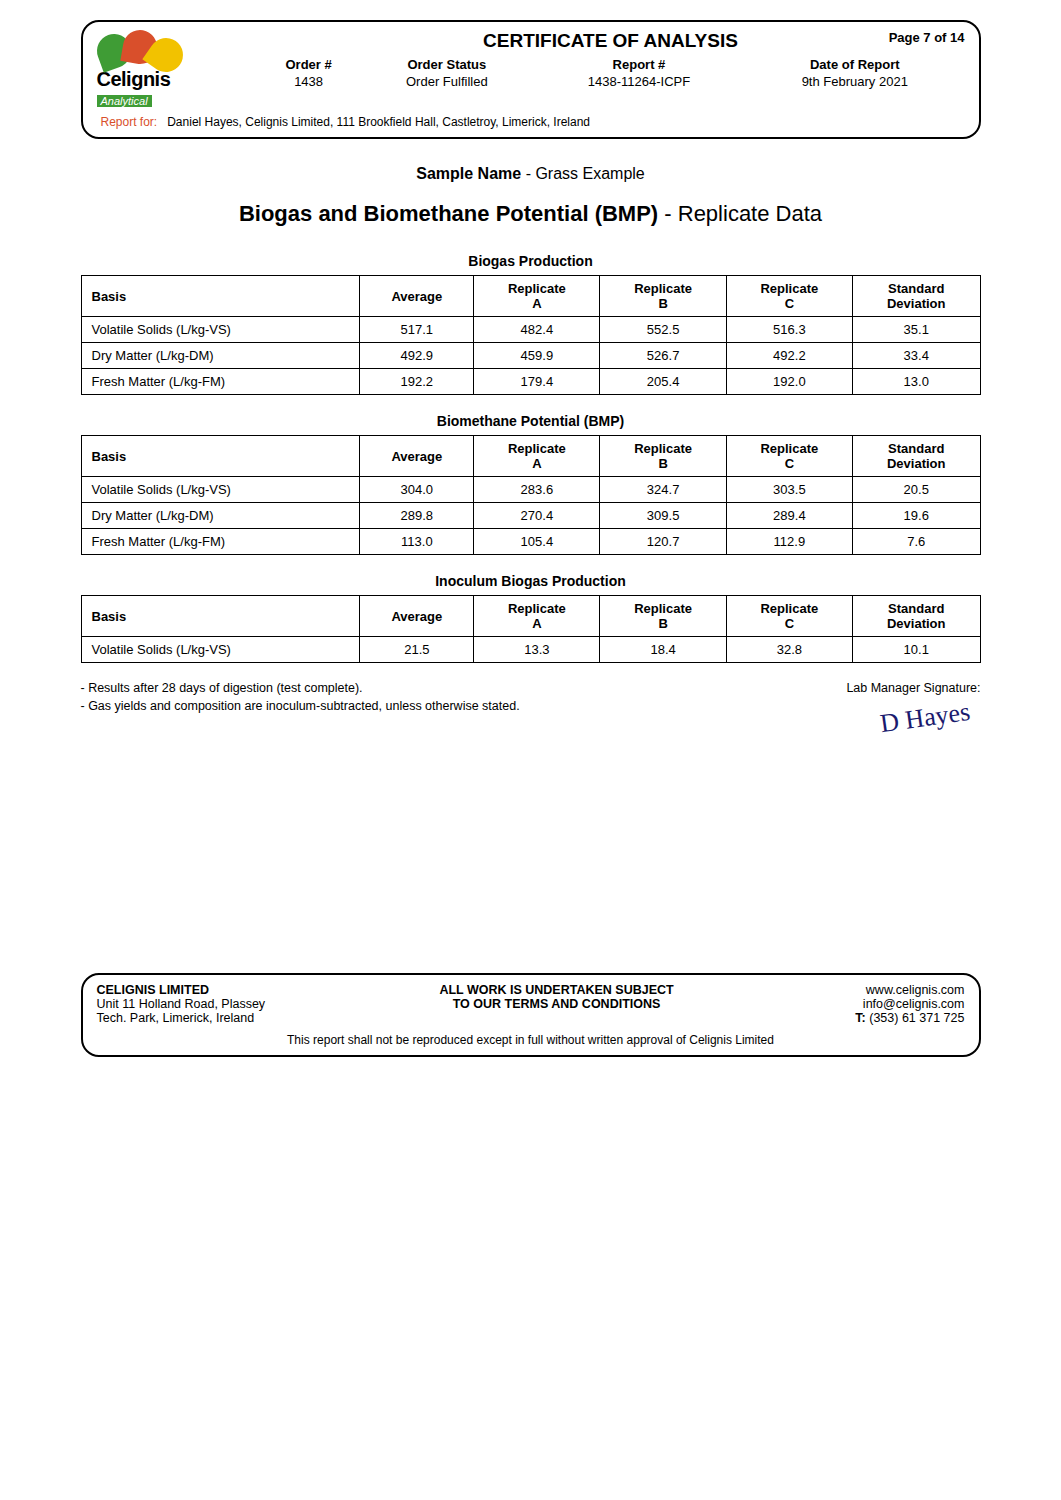Page 7 of 14
Celignis
Analytical
CERTIFICATE OF ANALYSIS
| Order # | Order Status | Report # | Date of Report |
| --- | --- | --- | --- |
| 1438 | Order Fulfilled | 1438-11264-ICPF | 9th February 2021 |
Report for: Daniel Hayes, Celignis Limited, 111 Brookfield Hall, Castletroy, Limerick, Ireland
Sample Name - Grass Example
Biogas and Biomethane Potential (BMP) - Replicate Data
Biogas Production
| Basis | Average | Replicate A | Replicate B | Replicate C | Standard Deviation |
| --- | --- | --- | --- | --- | --- |
| Volatile Solids (L/kg-VS) | 517.1 | 482.4 | 552.5 | 516.3 | 35.1 |
| Dry Matter (L/kg-DM) | 492.9 | 459.9 | 526.7 | 492.2 | 33.4 |
| Fresh Matter (L/kg-FM) | 192.2 | 179.4 | 205.4 | 192.0 | 13.0 |
Biomethane Potential (BMP)
| Basis | Average | Replicate A | Replicate B | Replicate C | Standard Deviation |
| --- | --- | --- | --- | --- | --- |
| Volatile Solids (L/kg-VS) | 304.0 | 283.6 | 324.7 | 303.5 | 20.5 |
| Dry Matter (L/kg-DM) | 289.8 | 270.4 | 309.5 | 289.4 | 19.6 |
| Fresh Matter (L/kg-FM) | 113.0 | 105.4 | 120.7 | 112.9 | 7.6 |
Inoculum Biogas Production
| Basis | Average | Replicate A | Replicate B | Replicate C | Standard Deviation |
| --- | --- | --- | --- | --- | --- |
| Volatile Solids (L/kg-VS) | 21.5 | 13.3 | 18.4 | 32.8 | 10.1 |
Lab Manager Signature:
- Results after 28 days of digestion (test complete).
- Gas yields and composition are inoculum-subtracted, unless otherwise stated.
D Hayes
CELIGNIS LIMITED
Unit 11 Holland Road, Plassey
Tech. Park, Limerick, Ireland
ALL WORK IS UNDERTAKEN SUBJECT
TO OUR TERMS AND CONDITIONS
www.celignis.com
info@celignis.com
T: (353) 61 371 725
This report shall not be reproduced except in full without written approval of Celignis Limited